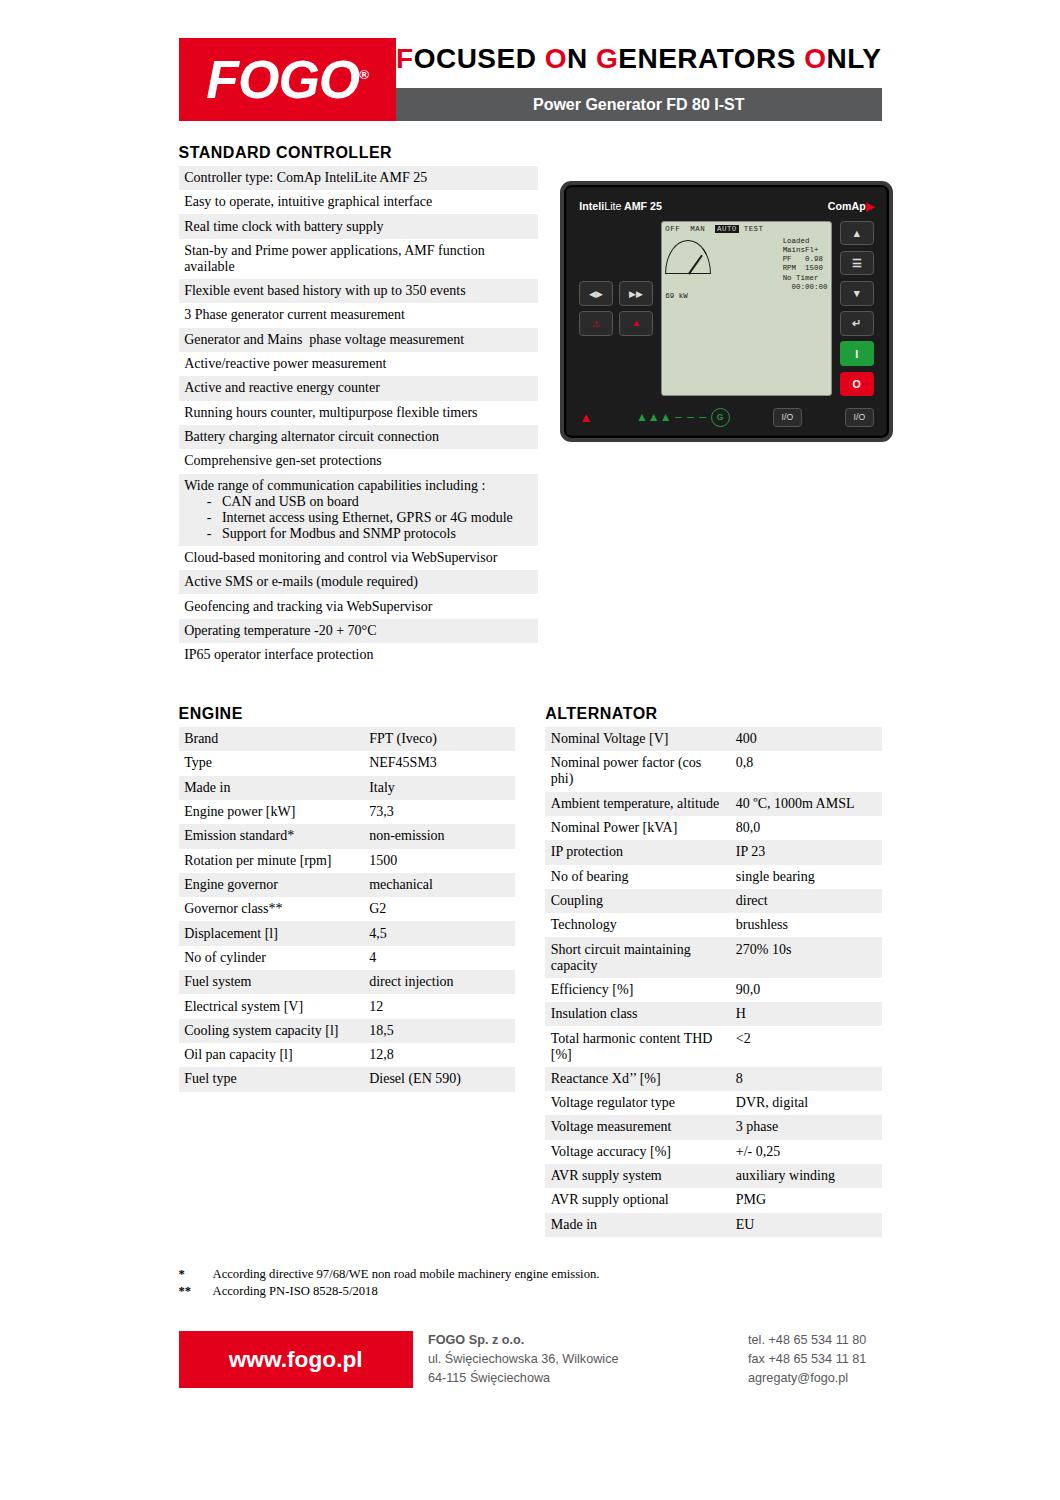FOGO®
FOCUSED ON GENERATORS ONLY
Power Generator FD 80 I-ST
STANDARD CONTROLLER
| Controller type: ComAp InteliLite AMF 25 |
| Easy to operate, intuitive graphical interface |
| Real time clock with battery supply |
| Stan-by and Prime power applications, AMF function available |
| Flexible event based history with up to 350 events |
| 3 Phase generator current measurement |
| Generator and Mains phase voltage measurement |
| Active/reactive power measurement |
| Active and reactive energy counter |
| Running hours counter, multipurpose flexible timers |
| Battery charging alternator circuit connection |
| Comprehensive gen-set protections |
| Wide range of communication capabilities including : CAN and USB on board Internet access using Ethernet, GPRS or 4G module Support for Modbus and SNMP protocols |
| Cloud-based monitoring and control via WebSupervisor |
| Active SMS or e-mails (module required) |
| Geofencing and tracking via WebSupervisor |
| Operating temperature -20 + 70°C |
| IP65 operator interface protection |
InteliLite AMF 25 ComAp▶
◀▶
▶▶
⚠
▲
OFF MAN AUTO TEST
Loaded
MainsFl+
PF 0.98
RPM 1500
No Timer
00:00:00
69 kW
▲
☰
▼
↵
I
O
▲
▲▲▲ – – – G
I/O I/O
ENGINE
| Brand | FPT (Iveco) |
| Type | NEF45SM3 |
| Made in | Italy |
| Engine power [kW] | 73,3 |
| Emission standard* | non-emission |
| Rotation per minute [rpm] | 1500 |
| Engine governor | mechanical |
| Governor class** | G2 |
| Displacement [l] | 4,5 |
| No of cylinder | 4 |
| Fuel system | direct injection |
| Electrical system [V] | 12 |
| Cooling system capacity [l] | 18,5 |
| Oil pan capacity [l] | 12,8 |
| Fuel type | Diesel (EN 590) |
ALTERNATOR
| Nominal Voltage [V] | 400 |
| Nominal power factor (cos phi) | 0,8 |
| Ambient temperature, altitude | 40 ºC, 1000m AMSL |
| Nominal Power [kVA] | 80,0 |
| IP protection | IP 23 |
| No of bearing | single bearing |
| Coupling | direct |
| Technology | brushless |
| Short circuit maintaining capacity | 270% 10s |
| Efficiency [%] | 90,0 |
| Insulation class | H |
| Total harmonic content THD [%] | <2 |
| Reactance Xd’’ [%] | 8 |
| Voltage regulator type | DVR, digital |
| Voltage measurement | 3 phase |
| Voltage accuracy [%] | +/- 0,25 |
| AVR supply system | auxiliary winding |
| AVR supply optional | PMG |
| Made in | EU |
*According directive 97/68/WE non road mobile machinery engine emission.
**According PN-ISO 8528-5/2018
www.fogo.pl
FOGO Sp. z o.o.
ul. Święciechowska 36, Wilkowice
64-115 Święciechowa
tel. +48 65 534 11 80
fax +48 65 534 11 81
agregaty@fogo.pl